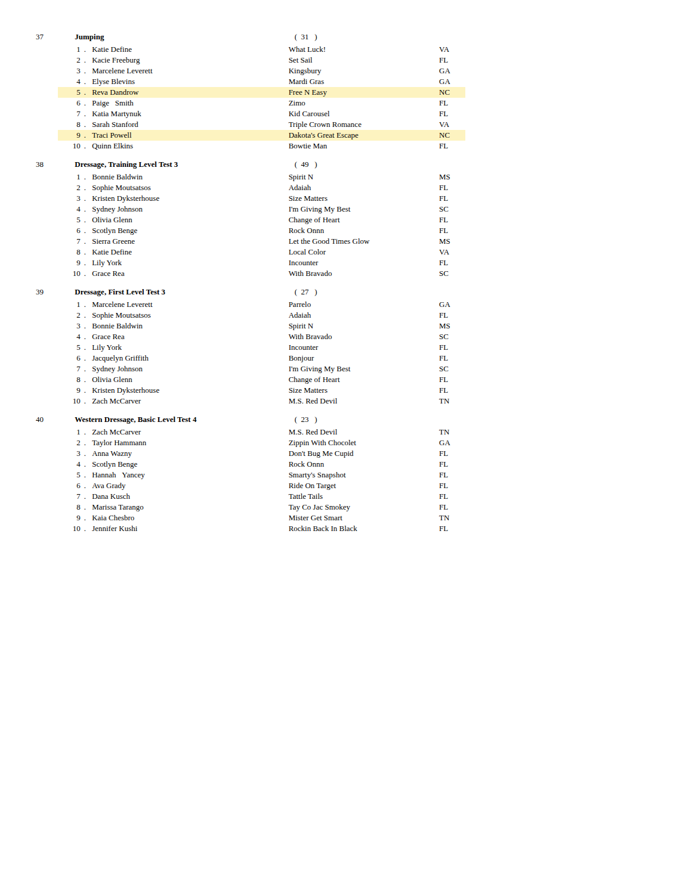| 37 | Jumping | ( 31 ) | |
| | 1 | . | Katie Define | What Luck! | VA |
| | 2 | . | Kacie Freeburg | Set Sail | FL |
| | 3 | . | Marcelene Leverett | Kingsbury | GA |
| | 4 | . | Elyse Blevins | Mardi Gras | GA |
| | 5 | . | Reva Dandrow | Free N Easy | NC |
| | 6 | . | Paige Smith | Zimo | FL |
| | 7 | . | Katia Martynuk | Kid Carousel | FL |
| | 8 | . | Sarah Stanford | Triple Crown Romance | VA |
| | 9 | . | Traci Powell | Dakota's Great Escape | NC |
| | 10 | . | Quinn Elkins | Bowtie Man | FL |
| 38 | Dressage, Training Level Test 3 | ( 49 ) | |
| | 1 | . | Bonnie Baldwin | Spirit N | MS |
| | 2 | . | Sophie Moutsatsos | Adaiah | FL |
| | 3 | . | Kristen Dyksterhouse | Size Matters | FL |
| | 4 | . | Sydney Johnson | I'm Giving My Best | SC |
| | 5 | . | Olivia Glenn | Change of Heart | FL |
| | 6 | . | Scotlyn Benge | Rock Onnn | FL |
| | 7 | . | Sierra Greene | Let the Good Times Glow | MS |
| | 8 | . | Katie Define | Local Color | VA |
| | 9 | . | Lily York | Incounter | FL |
| | 10 | . | Grace Rea | With Bravado | SC |
| 39 | Dressage, First Level Test 3 | ( 27 ) | |
| | 1 | . | Marcelene Leverett | Parrelo | GA |
| | 2 | . | Sophie Moutsatsos | Adaiah | FL |
| | 3 | . | Bonnie Baldwin | Spirit N | MS |
| | 4 | . | Grace Rea | With Bravado | SC |
| | 5 | . | Lily York | Incounter | FL |
| | 6 | . | Jacquelyn Griffith | Bonjour | FL |
| | 7 | . | Sydney Johnson | I'm Giving My Best | SC |
| | 8 | . | Olivia Glenn | Change of Heart | FL |
| | 9 | . | Kristen Dyksterhouse | Size Matters | FL |
| | 10 | . | Zach McCarver | M.S. Red Devil | TN |
| 40 | Western Dressage, Basic Level Test 4 | ( 23 ) | |
| | 1 | . | Zach McCarver | M.S. Red Devil | TN |
| | 2 | . | Taylor Hammann | Zippin With Chocolet | GA |
| | 3 | . | Anna Wazny | Don't Bug Me Cupid | FL |
| | 4 | . | Scotlyn Benge | Rock Onnn | FL |
| | 5 | . | Hannah Yancey | Smarty's Snapshot | FL |
| | 6 | . | Ava Grady | Ride On Target | FL |
| | 7 | . | Dana Kusch | Tattle Tails | FL |
| | 8 | . | Marissa Tarango | Tay Co Jac Smokey | FL |
| | 9 | . | Kaia Chesbro | Mister Get Smart | TN |
| | 10 | . | Jennifer Kushi | Rockin Back In Black | FL |